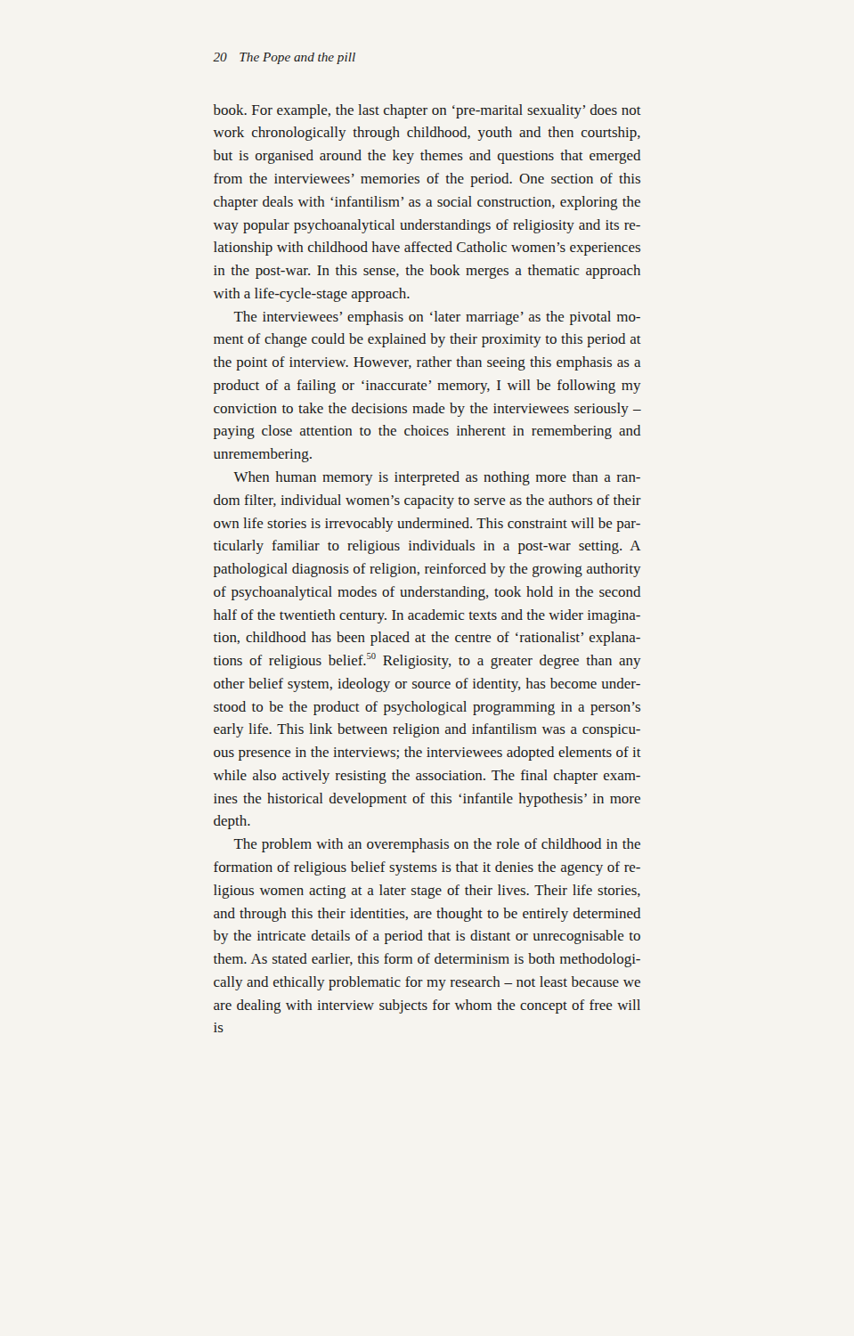20 The Pope and the pill
book. For example, the last chapter on ‘pre-marital sexuality’ does not work chronologically through childhood, youth and then courtship, but is organised around the key themes and questions that emerged from the interviewees’ memories of the period. One section of this chapter deals with ‘infantilism’ as a social construction, exploring the way popular psychoanalytical understandings of religiosity and its relationship with childhood have affected Catholic women’s experiences in the post-war. In this sense, the book merges a thematic approach with a life-cycle-stage approach.
The interviewees’ emphasis on ‘later marriage’ as the pivotal moment of change could be explained by their proximity to this period at the point of interview. However, rather than seeing this emphasis as a product of a failing or ‘inaccurate’ memory, I will be following my conviction to take the decisions made by the interviewees seriously – paying close attention to the choices inherent in remembering and unremembering.
When human memory is interpreted as nothing more than a random filter, individual women’s capacity to serve as the authors of their own life stories is irrevocably undermined. This constraint will be particularly familiar to religious individuals in a post-war setting. A pathological diagnosis of religion, reinforced by the growing authority of psychoanalytical modes of understanding, took hold in the second half of the twentieth century. In academic texts and the wider imagination, childhood has been placed at the centre of ‘rationalist’ explanations of religious belief.50 Religiosity, to a greater degree than any other belief system, ideology or source of identity, has become understood to be the product of psychological programming in a person’s early life. This link between religion and infantilism was a conspicuous presence in the interviews; the interviewees adopted elements of it while also actively resisting the association. The final chapter examines the historical development of this ‘infantile hypothesis’ in more depth.
The problem with an overemphasis on the role of childhood in the formation of religious belief systems is that it denies the agency of religious women acting at a later stage of their lives. Their life stories, and through this their identities, are thought to be entirely determined by the intricate details of a period that is distant or unrecognisable to them. As stated earlier, this form of determinism is both methodologically and ethically problematic for my research – not least because we are dealing with interview subjects for whom the concept of free will is